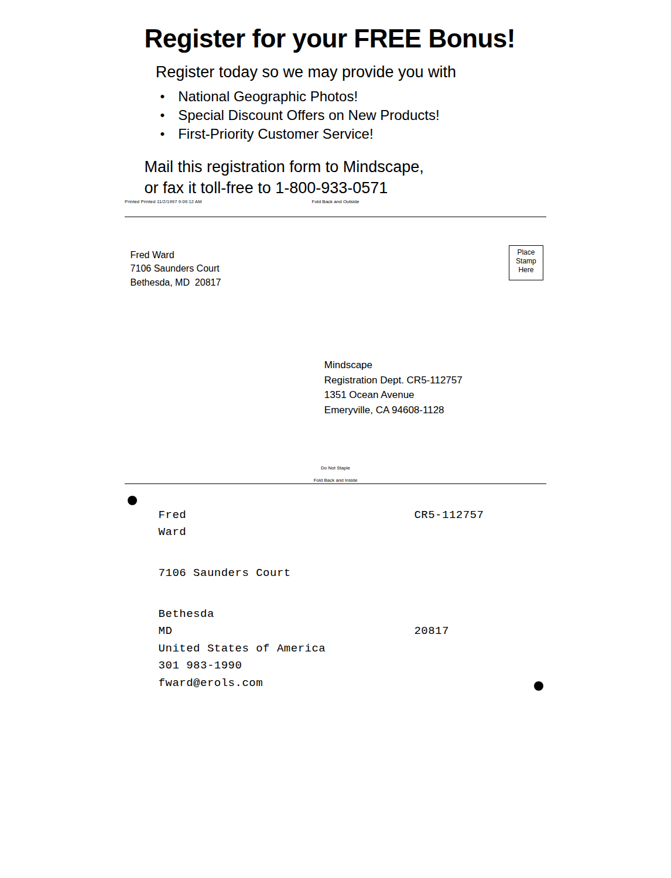Register for your FREE Bonus!
Register today so we may provide you with
National Geographic Photos!
Special Discount Offers on New Products!
First-Priority Customer Service!
Mail this registration form to Mindscape, or fax it toll-free to 1-800-933-0571
Printed Printed 11/2/1997 9:09:12 AM Fold Back and Outside
Fred Ward
7106 Saunders Court
Bethesda, MD 20817
Place
Stamp
Here
Mindscape
Registration Dept. CR5-112757
1351 Ocean Avenue
Emeryville, CA 94608-1128
Do Not Staple
Fold Back and Inside
CR5-112757
Fred
Ward
7106 Saunders Court
Bethesda
MD20817
United States of America
301 983-1990
fward@erols.com